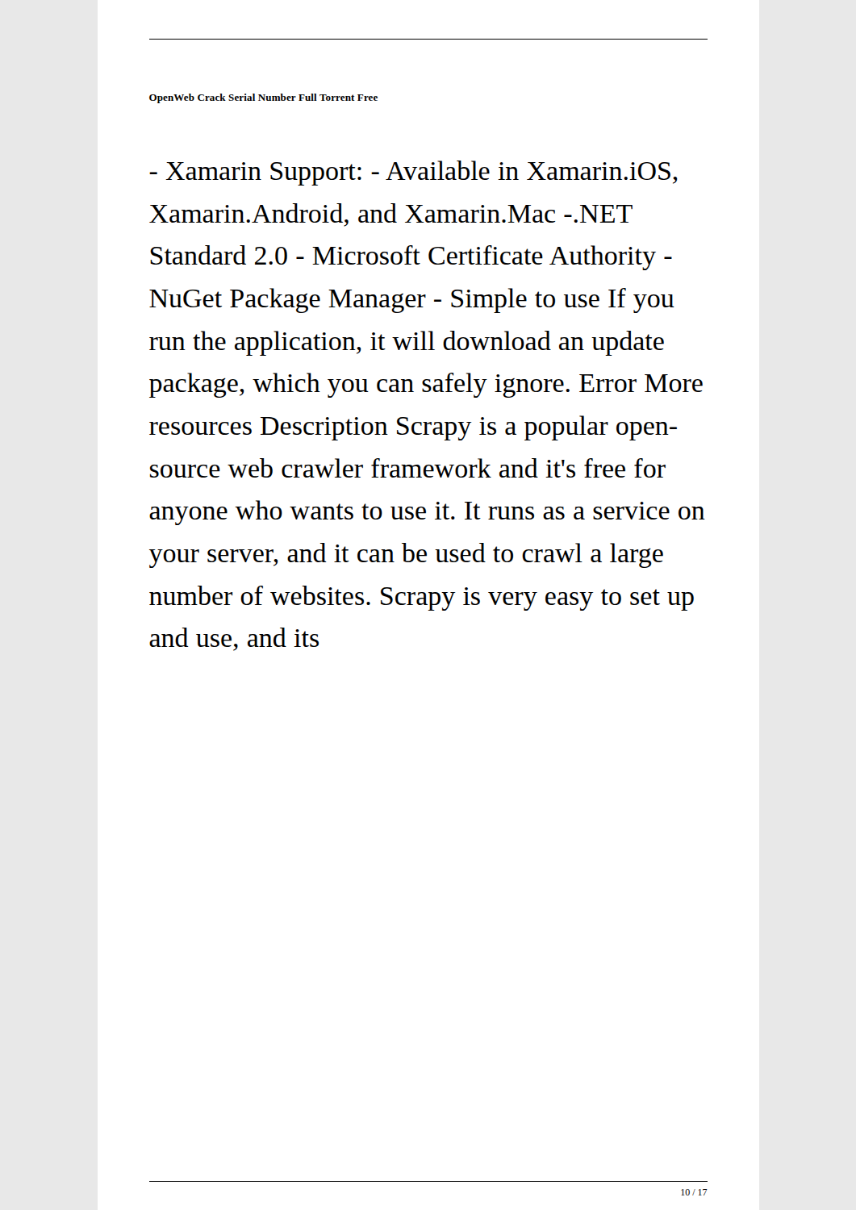OpenWeb Crack Serial Number Full Torrent Free
- Xamarin Support: - Available in Xamarin.iOS, Xamarin.Android, and Xamarin.Mac -.NET Standard 2.0 - Microsoft Certificate Authority - NuGet Package Manager - Simple to use If you run the application, it will download an update package, which you can safely ignore. Error More resources Description Scrapy is a popular open-source web crawler framework and it's free for anyone who wants to use it. It runs as a service on your server, and it can be used to crawl a large number of websites. Scrapy is very easy to set up and use, and its
10 / 17